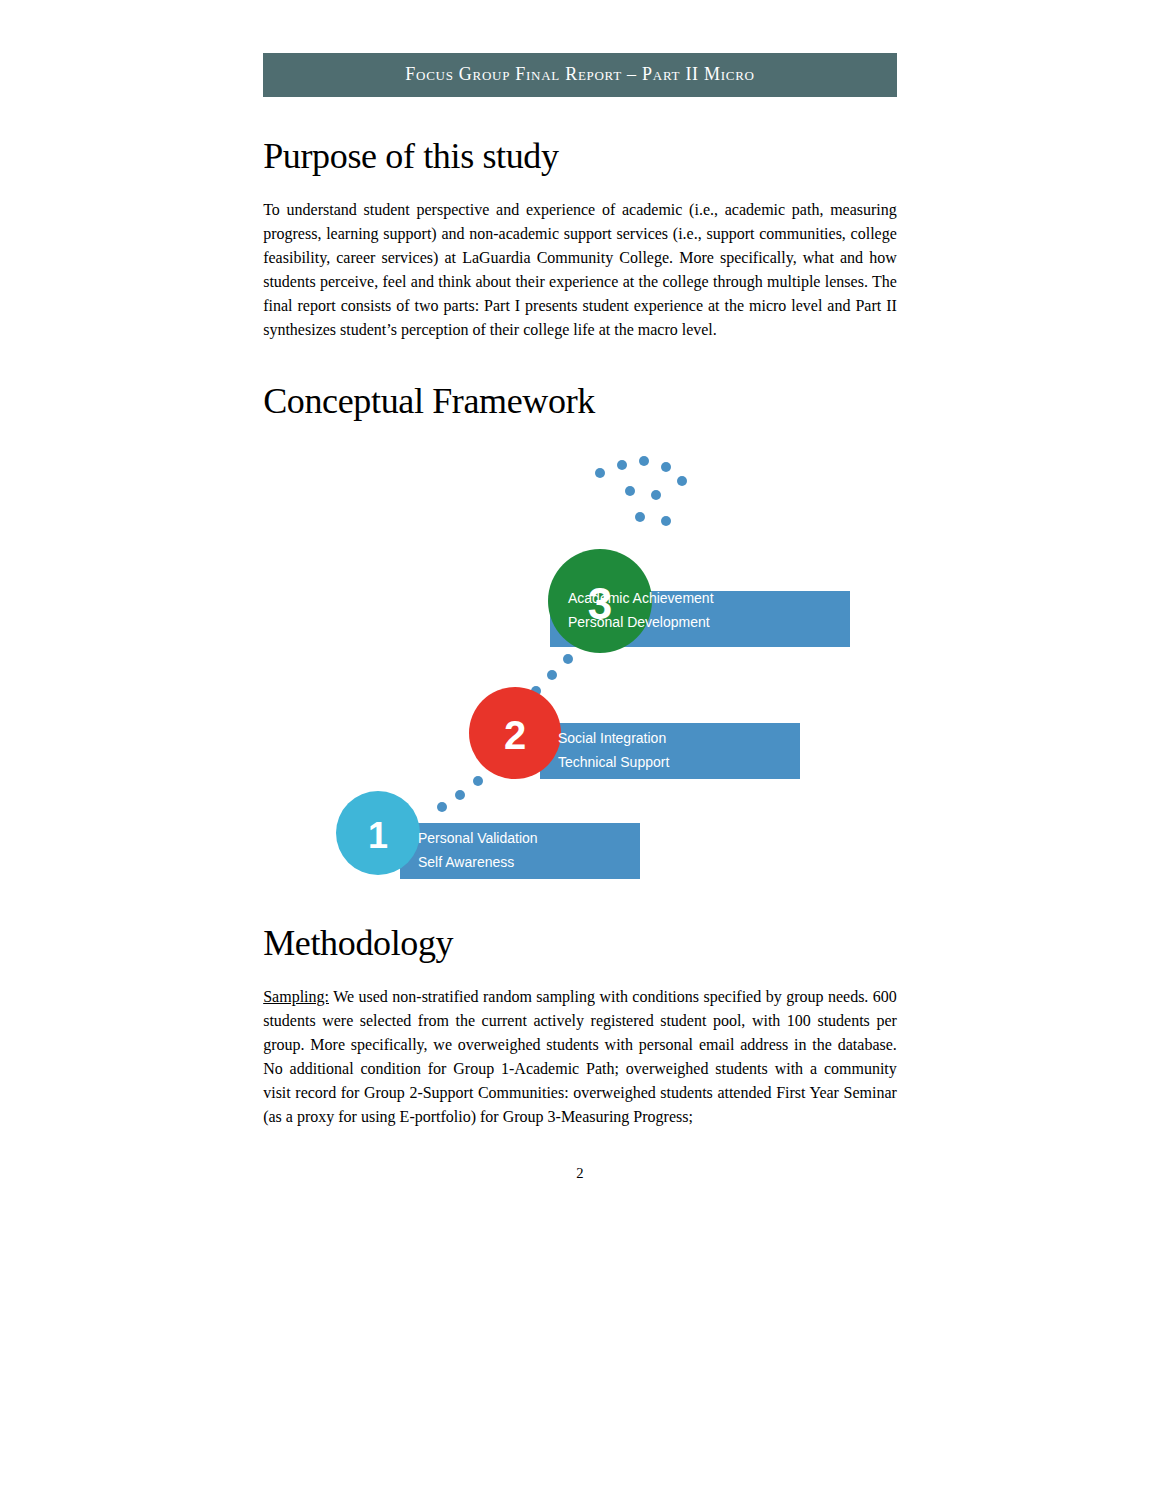Focus Group Final Report – Part II Micro
Purpose of this study
To understand student perspective and experience of academic (i.e., academic path, measuring progress, learning support) and non-academic support services (i.e., support communities, college feasibility, career services) at LaGuardia Community College. More specifically, what and how students perceive, feel and think about their experience at the college through multiple lenses. The final report consists of two parts: Part I presents student experience at the micro level and Part II synthesizes student’s perception of their college life at the macro level.
Conceptual Framework
3 Academic Achievement Personal Development 2 Social Integration Technical Support 1 Personal Validation Self Awareness
Methodology
Sampling: We used non-stratified random sampling with conditions specified by group needs. 600 students were selected from the current actively registered student pool, with 100 students per group. More specifically, we overweighed students with personal email address in the database. No additional condition for Group 1-Academic Path; overweighed students with a community visit record for Group 2-Support Communities: overweighed students attended First Year Seminar (as a proxy for using E-portfolio) for Group 3-Measuring Progress;
2